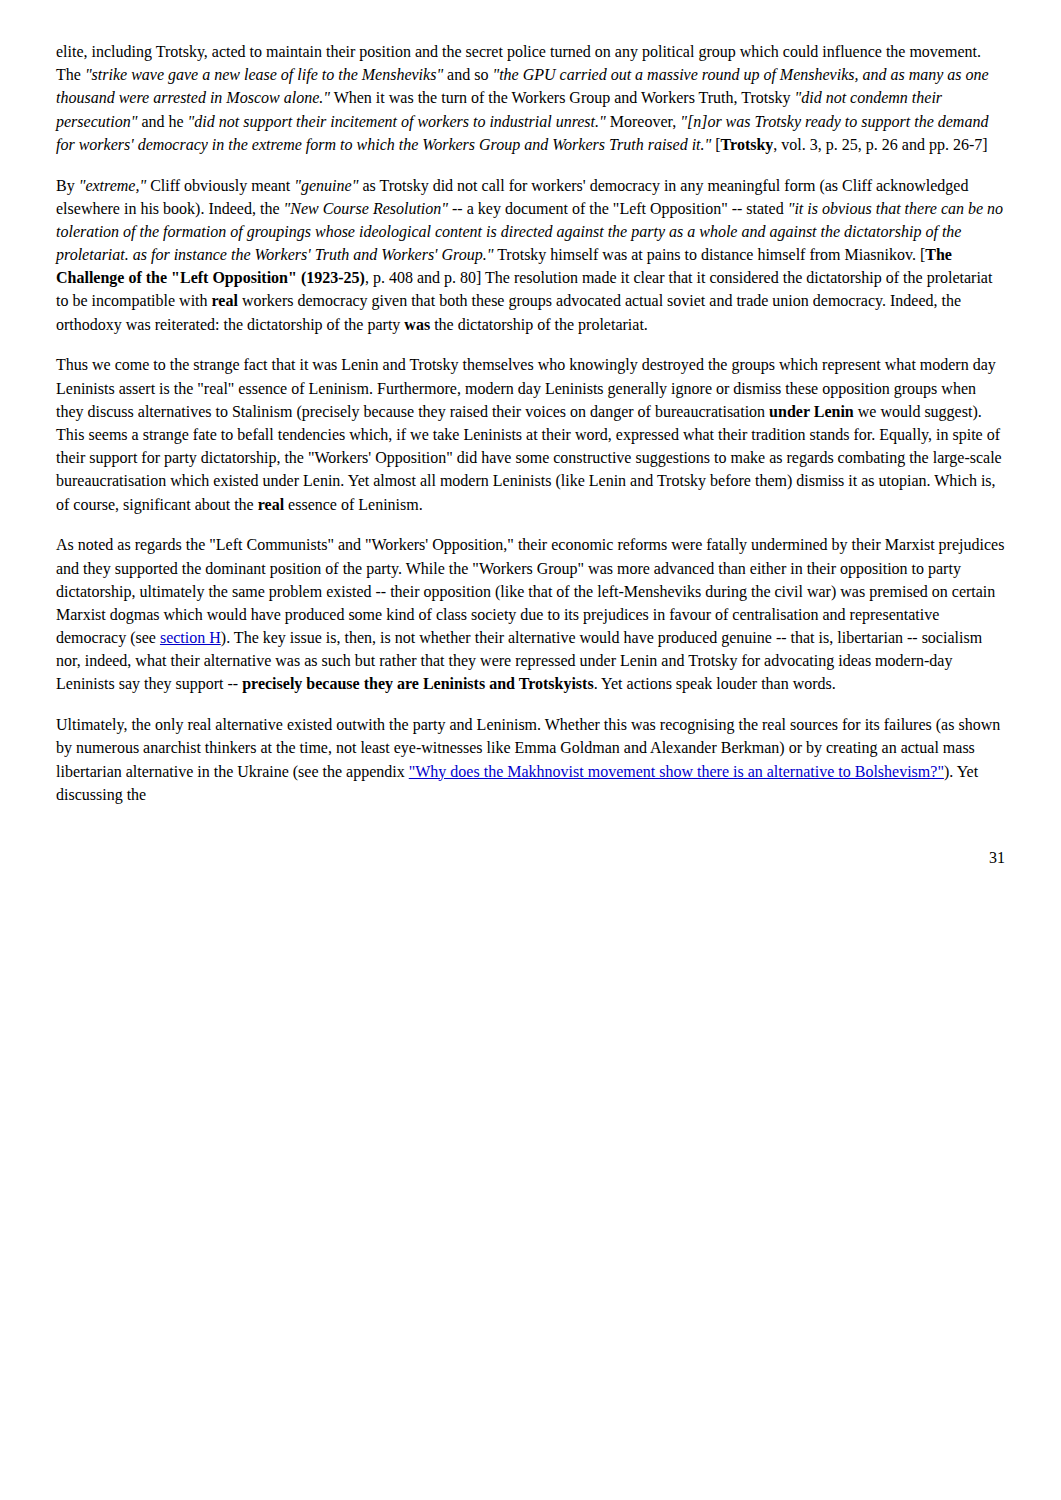elite, including Trotsky, acted to maintain their position and the secret police turned on any political group which could influence the movement. The "strike wave gave a new lease of life to the Mensheviks" and so "the GPU carried out a massive round up of Mensheviks, and as many as one thousand were arrested in Moscow alone." When it was the turn of the Workers Group and Workers Truth, Trotsky "did not condemn their persecution" and he "did not support their incitement of workers to industrial unrest." Moreover, "[n]or was Trotsky ready to support the demand for workers' democracy in the extreme form to which the Workers Group and Workers Truth raised it." [Trotsky, vol. 3, p. 25, p. 26 and pp. 26-7]
By "extreme," Cliff obviously meant "genuine" as Trotsky did not call for workers' democracy in any meaningful form (as Cliff acknowledged elsewhere in his book). Indeed, the "New Course Resolution" -- a key document of the "Left Opposition" -- stated "it is obvious that there can be no toleration of the formation of groupings whose ideological content is directed against the party as a whole and against the dictatorship of the proletariat. as for instance the Workers' Truth and Workers' Group." Trotsky himself was at pains to distance himself from Miasnikov. [The Challenge of the "Left Opposition" (1923-25), p. 408 and p. 80] The resolution made it clear that it considered the dictatorship of the proletariat to be incompatible with real workers democracy given that both these groups advocated actual soviet and trade union democracy. Indeed, the orthodoxy was reiterated: the dictatorship of the party was the dictatorship of the proletariat.
Thus we come to the strange fact that it was Lenin and Trotsky themselves who knowingly destroyed the groups which represent what modern day Leninists assert is the "real" essence of Leninism. Furthermore, modern day Leninists generally ignore or dismiss these opposition groups when they discuss alternatives to Stalinism (precisely because they raised their voices on danger of bureaucratisation under Lenin we would suggest). This seems a strange fate to befall tendencies which, if we take Leninists at their word, expressed what their tradition stands for. Equally, in spite of their support for party dictatorship, the "Workers' Opposition" did have some constructive suggestions to make as regards combating the large-scale bureaucratisation which existed under Lenin. Yet almost all modern Leninists (like Lenin and Trotsky before them) dismiss it as utopian. Which is, of course, significant about the real essence of Leninism.
As noted as regards the "Left Communists" and "Workers' Opposition," their economic reforms were fatally undermined by their Marxist prejudices and they supported the dominant position of the party. While the "Workers Group" was more advanced than either in their opposition to party dictatorship, ultimately the same problem existed -- their opposition (like that of the left-Mensheviks during the civil war) was premised on certain Marxist dogmas which would have produced some kind of class society due to its prejudices in favour of centralisation and representative democracy (see section H). The key issue is, then, is not whether their alternative would have produced genuine -- that is, libertarian -- socialism nor, indeed, what their alternative was as such but rather that they were repressed under Lenin and Trotsky for advocating ideas modern-day Leninists say they support -- precisely because they are Leninists and Trotskyists. Yet actions speak louder than words.
Ultimately, the only real alternative existed outwith the party and Leninism. Whether this was recognising the real sources for its failures (as shown by numerous anarchist thinkers at the time, not least eye-witnesses like Emma Goldman and Alexander Berkman) or by creating an actual mass libertarian alternative in the Ukraine (see the appendix "Why does the Makhnovist movement show there is an alternative to Bolshevism?"). Yet discussing the
31